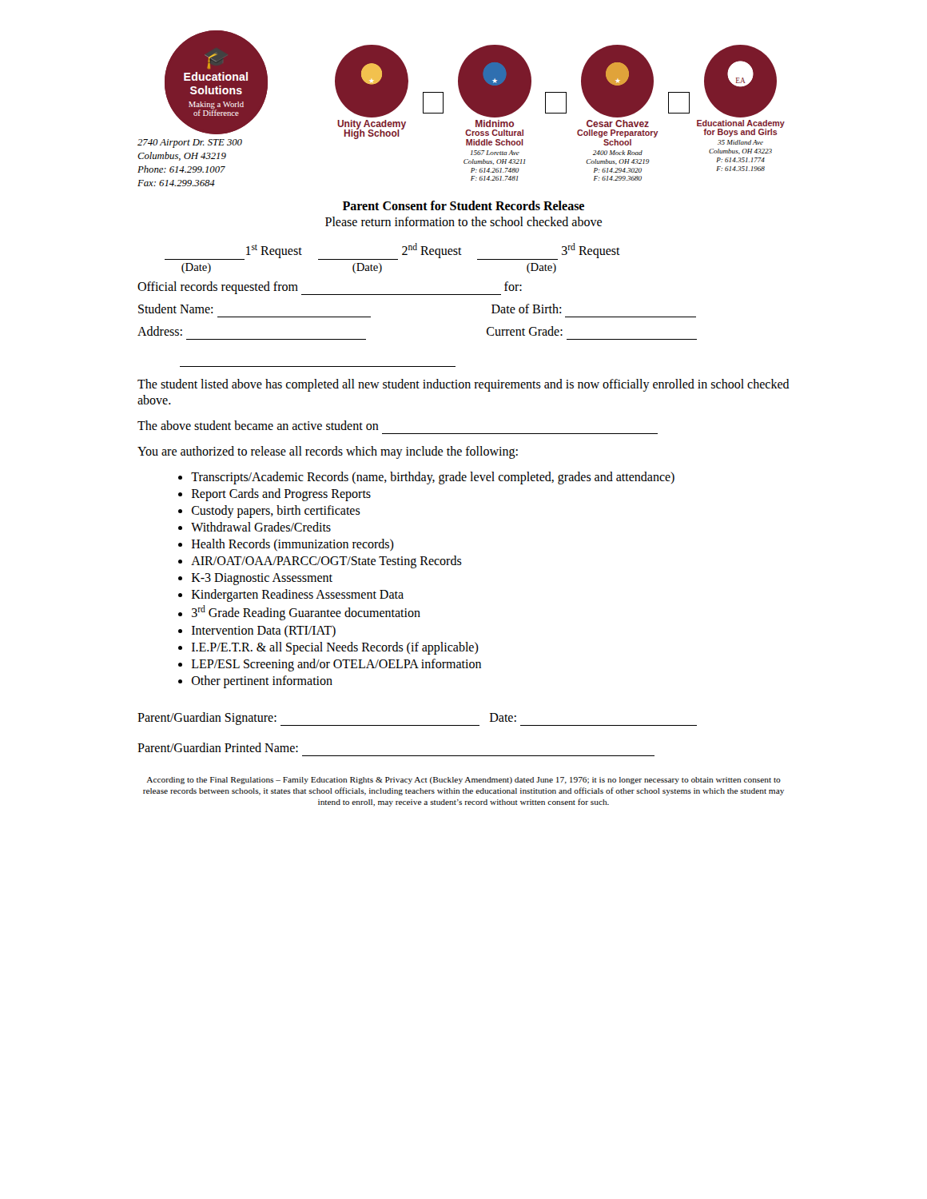🎓
Educational
Solutions
Making a World
of Difference
2740 Airport Dr. STE 300
Columbus, OH 43219
Phone: 614.299.1007
Fax: 614.299.3684
★
Unity Academy
High School
★
Midnimo
Cross Cultural
Middle School
1567 Loretta Ave
Columbus, OH 43211
P: 614.261.7480
F: 614.261.7481
★
Cesar Chavez
College Preparatory
School
2400 Mock Road
Columbus, OH 43219
P: 614.294.3020
F: 614.299.3680
EA
Educational Academy
for Boys and Girls
35 Midland Ave
Columbus, OH 43223
P: 614.351.1774
F: 614.351.1968
Parent Consent for Student Records Release
Please return information to the school checked above
1st Request 2nd Request 3rd Request
(Date) (Date) (Date)
Official records requested from for:
Student Name:
Date of Birth:
Address:
Current Grade:
The student listed above has completed all new student induction requirements and is now officially enrolled in school checked above.
The above student became an active student on
You are authorized to release all records which may include the following:
Transcripts/Academic Records (name, birthday, grade level completed, grades and attendance)
Report Cards and Progress Reports
Custody papers, birth certificates
Withdrawal Grades/Credits
Health Records (immunization records)
AIR/OAT/OAA/PARCC/OGT/State Testing Records
K-3 Diagnostic Assessment
Kindergarten Readiness Assessment Data
3rd Grade Reading Guarantee documentation
Intervention Data (RTI/IAT)
I.E.P/E.T.R. & all Special Needs Records (if applicable)
LEP/ESL Screening and/or OTELA/OELPA information
Other pertinent information
Parent/Guardian Signature: Date:
Parent/Guardian Printed Name:
According to the Final Regulations – Family Education Rights & Privacy Act (Buckley Amendment) dated June 17, 1976; it is no longer necessary to obtain written consent to release records between schools, it states that school officials, including teachers within the educational institution and officials of other school systems in which the student may intend to enroll, may receive a student’s record without written consent for such.